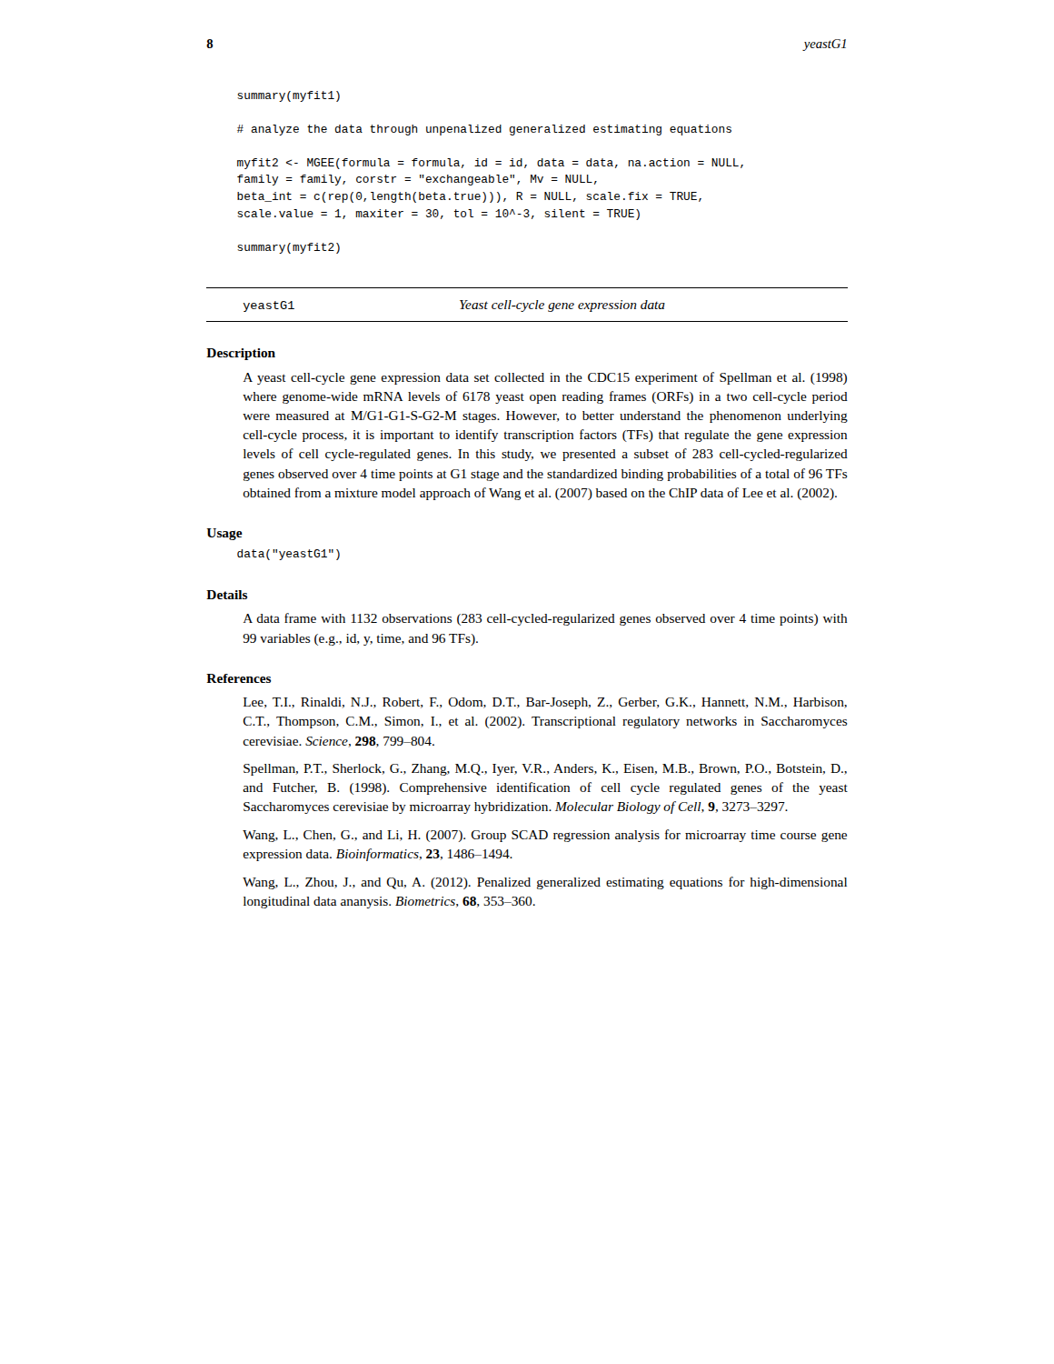8 yeastG1
summary(myfit1)

# analyze the data through unpenalized generalized estimating equations

myfit2 <- MGEE(formula = formula, id = id, data = data, na.action = NULL,
family = family, corstr = "exchangeable", Mv = NULL,
beta_int = c(rep(0,length(beta.true))), R = NULL, scale.fix = TRUE,
scale.value = 1, maxiter = 30, tol = 10^-3, silent = TRUE)

summary(myfit2)
yeastG1 Yeast cell-cycle gene expression data
Description
A yeast cell-cycle gene expression data set collected in the CDC15 experiment of Spellman et al. (1998) where genome-wide mRNA levels of 6178 yeast open reading frames (ORFs) in a two cell-cycle period were measured at M/G1-G1-S-G2-M stages. However, to better understand the phenomenon underlying cell-cycle process, it is important to identify transcription factors (TFs) that regulate the gene expression levels of cell cycle-regulated genes. In this study, we presented a subset of 283 cell-cycled-regularized genes observed over 4 time points at G1 stage and the standardized binding probabilities of a total of 96 TFs obtained from a mixture model approach of Wang et al. (2007) based on the ChIP data of Lee et al. (2002).
Usage
data("yeastG1")
Details
A data frame with 1132 observations (283 cell-cycled-regularized genes observed over 4 time points) with 99 variables (e.g., id, y, time, and 96 TFs).
References
Lee, T.I., Rinaldi, N.J., Robert, F., Odom, D.T., Bar-Joseph, Z., Gerber, G.K., Hannett, N.M., Harbison, C.T., Thompson, C.M., Simon, I., et al. (2002). Transcriptional regulatory networks in Saccharomyces cerevisiae. Science, 298, 799–804.
Spellman, P.T., Sherlock, G., Zhang, M.Q., Iyer, V.R., Anders, K., Eisen, M.B., Brown, P.O., Botstein, D., and Futcher, B. (1998). Comprehensive identification of cell cycle regulated genes of the yeast Saccharomyces cerevisiae by microarray hybridization. Molecular Biology of Cell, 9, 3273–3297.
Wang, L., Chen, G., and Li, H. (2007). Group SCAD regression analysis for microarray time course gene expression data. Bioinformatics, 23, 1486–1494.
Wang, L., Zhou, J., and Qu, A. (2012). Penalized generalized estimating equations for high-dimensional longitudinal data ananysis. Biometrics, 68, 353–360.